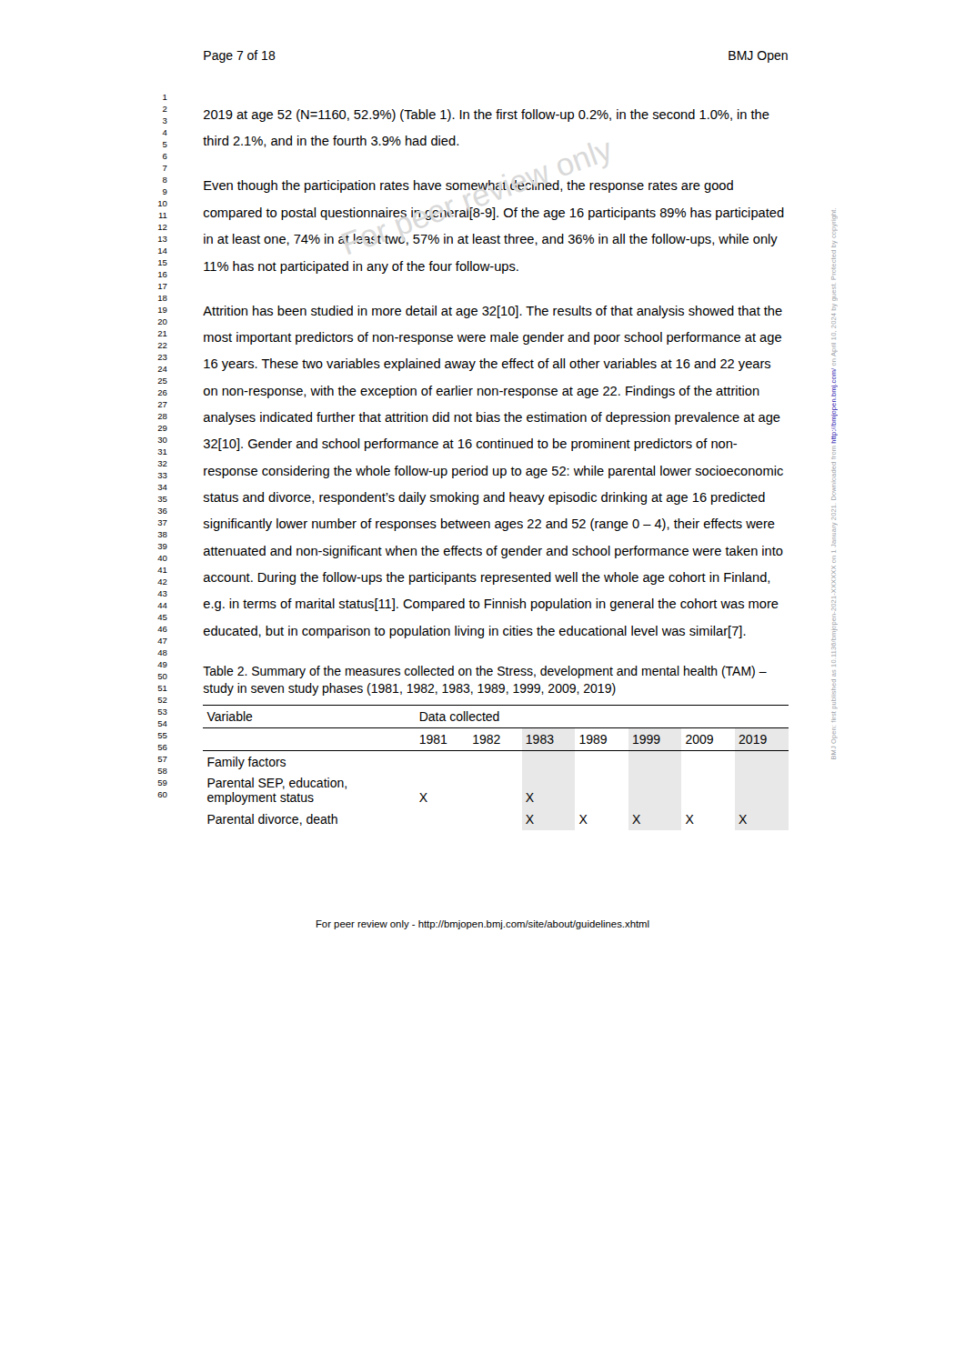Page 7 of 18
BMJ Open
1
2
3
4
5
6
7
8
9
10
11
12
13
14
15
16
17
18
19
20
21
22
23
24
25
26
27
28
29
30
31
32
33
34
35
36
37
38
39
40
41
42
43
44
45
46
47
48
49
50
51
52
53
54
55
56
57
58
59
60
For peer review only
BMJ Open: first published as 10.1136/bmjopen-2021-XXXXXX on 1 January 2021. Downloaded from http://bmjopen.bmj.com/ on April 10, 2024 by guest. Protected by copyright.
2019 at age 52 (N=1160, 52.9%) (Table 1). In the first follow-up 0.2%, in the second 1.0%, in the third 2.1%, and in the fourth 3.9% had died.
Even though the participation rates have somewhat declined, the response rates are good compared to postal questionnaires in general[8-9]. Of the age 16 participants 89% has participated in at least one, 74% in at least two, 57% in at least three, and 36% in all the follow-ups, while only 11% has not participated in any of the four follow-ups.
Attrition has been studied in more detail at age 32[10]. The results of that analysis showed that the most important predictors of non-response were male gender and poor school performance at age 16 years. These two variables explained away the effect of all other variables at 16 and 22 years on non-response, with the exception of earlier non-response at age 22. Findings of the attrition analyses indicated further that attrition did not bias the estimation of depression prevalence at age 32[10]. Gender and school performance at 16 continued to be prominent predictors of non-response considering the whole follow-up period up to age 52: while parental lower socioeconomic status and divorce, respondent’s daily smoking and heavy episodic drinking at age 16 predicted significantly lower number of responses between ages 22 and 52 (range 0 – 4), their effects were attenuated and non-significant when the effects of gender and school performance were taken into account. During the follow-ups the participants represented well the whole age cohort in Finland, e.g. in terms of marital status[11]. Compared to Finnish population in general the cohort was more educated, but in comparison to population living in cities the educational level was similar[7].
Table 2. Summary of the measures collected on the Stress, development and mental health (TAM) –study in seven study phases (1981, 1982, 1983, 1989, 1999, 2009, 2019)
| Variable | Data collected |
| --- | --- |
| | 1981 | 1982 | 1983 | 1989 | 1999 | 2009 | 2019 |
| Family factors | | | | | | | |
| Parental SEP, education, employment status | X | | X | | | | |
| Parental divorce, death | | | X | X | X | X | X |
For peer review only - http://bmjopen.bmj.com/site/about/guidelines.xhtml